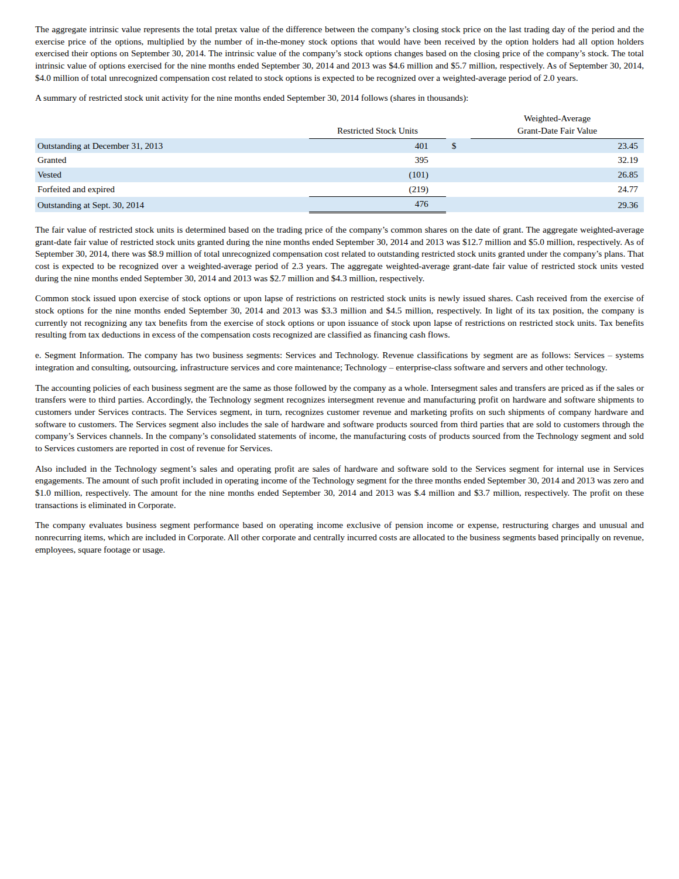The aggregate intrinsic value represents the total pretax value of the difference between the company’s closing stock price on the last trading day of the period and the exercise price of the options, multiplied by the number of in-the-money stock options that would have been received by the option holders had all option holders exercised their options on September 30, 2014. The intrinsic value of the company’s stock options changes based on the closing price of the company’s stock. The total intrinsic value of options exercised for the nine months ended September 30, 2014 and 2013 was $4.6 million and $5.7 million, respectively. As of September 30, 2014, $4.0 million of total unrecognized compensation cost related to stock options is expected to be recognized over a weighted-average period of 2.0 years.
A summary of restricted stock unit activity for the nine months ended September 30, 2014 follows (shares in thousands):
| | Restricted Stock Units | | Weighted-Average Grant-Date Fair Value |
| --- | --- | --- | --- |
| Outstanding at December 31, 2013 | 401 | $ | 23.45 |
| Granted | 395 | | 32.19 |
| Vested | (101) | | 26.85 |
| Forfeited and expired | (219) | | 24.77 |
| Outstanding at Sept. 30, 2014 | 476 | | 29.36 |
The fair value of restricted stock units is determined based on the trading price of the company’s common shares on the date of grant. The aggregate weighted-average grant-date fair value of restricted stock units granted during the nine months ended September 30, 2014 and 2013 was $12.7 million and $5.0 million, respectively. As of September 30, 2014, there was $8.9 million of total unrecognized compensation cost related to outstanding restricted stock units granted under the company’s plans. That cost is expected to be recognized over a weighted-average period of 2.3 years. The aggregate weighted-average grant-date fair value of restricted stock units vested during the nine months ended September 30, 2014 and 2013 was $2.7 million and $4.3 million, respectively.
Common stock issued upon exercise of stock options or upon lapse of restrictions on restricted stock units is newly issued shares. Cash received from the exercise of stock options for the nine months ended September 30, 2014 and 2013 was $3.3 million and $4.5 million, respectively. In light of its tax position, the company is currently not recognizing any tax benefits from the exercise of stock options or upon issuance of stock upon lapse of restrictions on restricted stock units. Tax benefits resulting from tax deductions in excess of the compensation costs recognized are classified as financing cash flows.
e. Segment Information. The company has two business segments: Services and Technology. Revenue classifications by segment are as follows: Services – systems integration and consulting, outsourcing, infrastructure services and core maintenance; Technology – enterprise-class software and servers and other technology.
The accounting policies of each business segment are the same as those followed by the company as a whole. Intersegment sales and transfers are priced as if the sales or transfers were to third parties. Accordingly, the Technology segment recognizes intersegment revenue and manufacturing profit on hardware and software shipments to customers under Services contracts. The Services segment, in turn, recognizes customer revenue and marketing profits on such shipments of company hardware and software to customers. The Services segment also includes the sale of hardware and software products sourced from third parties that are sold to customers through the company’s Services channels. In the company’s consolidated statements of income, the manufacturing costs of products sourced from the Technology segment and sold to Services customers are reported in cost of revenue for Services.
Also included in the Technology segment’s sales and operating profit are sales of hardware and software sold to the Services segment for internal use in Services engagements. The amount of such profit included in operating income of the Technology segment for the three months ended September 30, 2014 and 2013 was zero and $1.0 million, respectively. The amount for the nine months ended September 30, 2014 and 2013 was $.4 million and $3.7 million, respectively. The profit on these transactions is eliminated in Corporate.
The company evaluates business segment performance based on operating income exclusive of pension income or expense, restructuring charges and unusual and nonrecurring items, which are included in Corporate. All other corporate and centrally incurred costs are allocated to the business segments based principally on revenue, employees, square footage or usage.